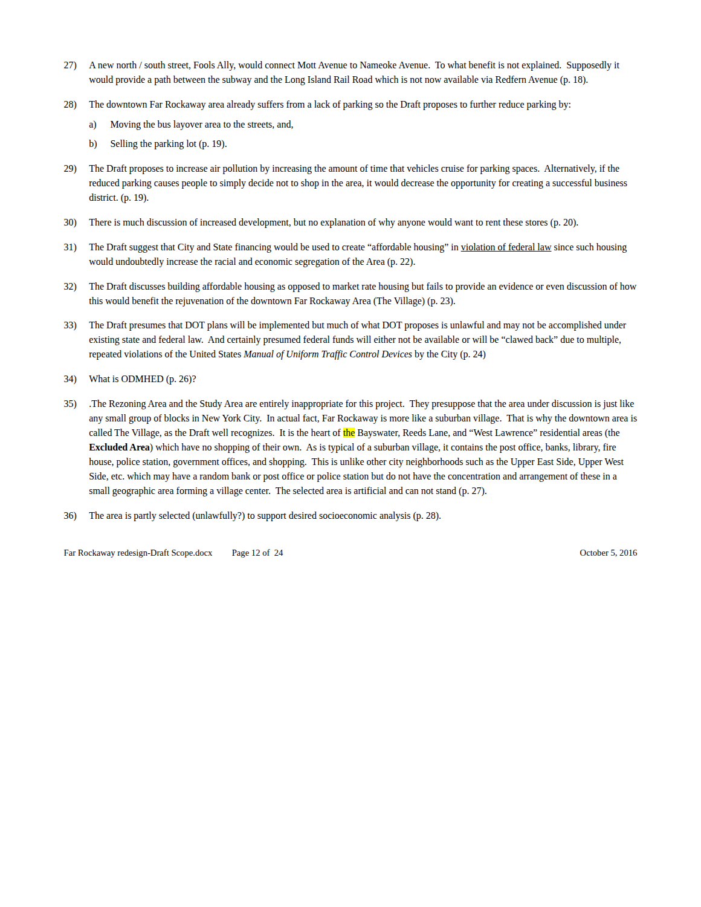27) A new north / south street, Fools Ally, would connect Mott Avenue to Nameoke Avenue. To what benefit is not explained. Supposedly it would provide a path between the subway and the Long Island Rail Road which is not now available via Redfern Avenue (p. 18).
28) The downtown Far Rockaway area already suffers from a lack of parking so the Draft proposes to further reduce parking by:
a) Moving the bus layover area to the streets, and,
b) Selling the parking lot (p. 19).
29) The Draft proposes to increase air pollution by increasing the amount of time that vehicles cruise for parking spaces. Alternatively, if the reduced parking causes people to simply decide not to shop in the area, it would decrease the opportunity for creating a successful business district. (p. 19).
30) There is much discussion of increased development, but no explanation of why anyone would want to rent these stores (p. 20).
31) The Draft suggest that City and State financing would be used to create “affordable housing” in violation of federal law since such housing would undoubtedly increase the racial and economic segregation of the Area (p. 22).
32) The Draft discusses building affordable housing as opposed to market rate housing but fails to provide an evidence or even discussion of how this would benefit the rejuvenation of the downtown Far Rockaway Area (The Village) (p. 23).
33) The Draft presumes that DOT plans will be implemented but much of what DOT proposes is unlawful and may not be accomplished under existing state and federal law. And certainly presumed federal funds will either not be available or will be “clawed back” due to multiple, repeated violations of the United States Manual of Uniform Traffic Control Devices by the City (p. 24)
34) What is ODMHED (p. 26)?
35).The Rezoning Area and the Study Area are entirely inappropriate for this project. They presuppose that the area under discussion is just like any small group of blocks in New York City. In actual fact, Far Rockaway is more like a suburban village. That is why the downtown area is called The Village, as the Draft well recognizes. It is the heart of the Bayswater, Reeds Lane, and “West Lawrence” residential areas (the Excluded Area) which have no shopping of their own. As is typical of a suburban village, it contains the post office, banks, library, fire house, police station, government offices, and shopping. This is unlike other city neighborhoods such as the Upper East Side, Upper West Side, etc. which may have a random bank or post office or police station but do not have the concentration and arrangement of these in a small geographic area forming a village center. The selected area is artificial and can not stand (p. 27).
36) The area is partly selected (unlawfully?) to support desired socioeconomic analysis (p. 28).
Far Rockaway redesign-Draft Scope.docx
Page 12 of 24
October 5, 2016